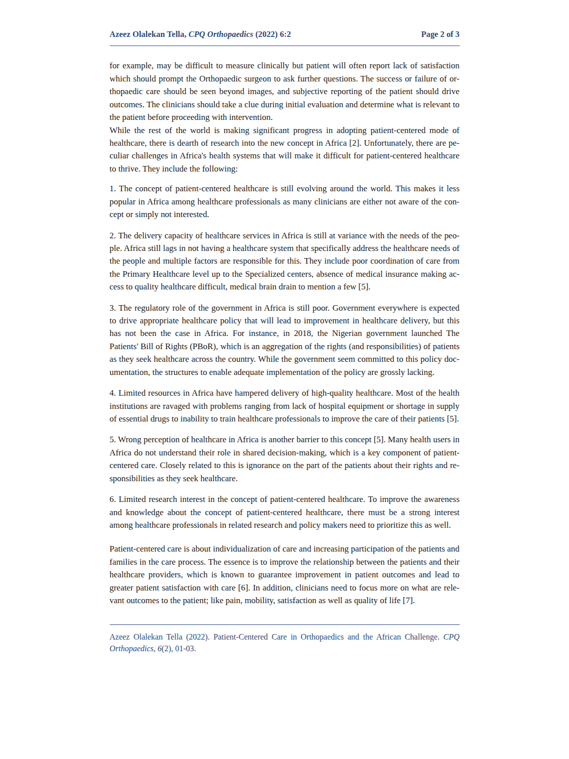Azeez Olalekan Tella, CPQ Orthopaedics (2022) 6:2
Page 2 of 3
for example, may be difficult to measure clinically but patient will often report lack of satisfaction which should prompt the Orthopaedic surgeon to ask further questions. The success or failure of orthopaedic care should be seen beyond images, and subjective reporting of the patient should drive outcomes. The clinicians should take a clue during initial evaluation and determine what is relevant to the patient before proceeding with intervention.
While the rest of the world is making significant progress in adopting patient-centered mode of healthcare, there is dearth of research into the new concept in Africa [2]. Unfortunately, there are peculiar challenges in Africa's health systems that will make it difficult for patient-centered healthcare to thrive. They include the following:
1. The concept of patient-centered healthcare is still evolving around the world. This makes it less popular in Africa among healthcare professionals as many clinicians are either not aware of the concept or simply not interested.
2. The delivery capacity of healthcare services in Africa is still at variance with the needs of the people. Africa still lags in not having a healthcare system that specifically address the healthcare needs of the people and multiple factors are responsible for this. They include poor coordination of care from the Primary Healthcare level up to the Specialized centers, absence of medical insurance making access to quality healthcare difficult, medical brain drain to mention a few [5].
3. The regulatory role of the government in Africa is still poor. Government everywhere is expected to drive appropriate healthcare policy that will lead to improvement in healthcare delivery, but this has not been the case in Africa. For instance, in 2018, the Nigerian government launched The Patients' Bill of Rights (PBoR), which is an aggregation of the rights (and responsibilities) of patients as they seek healthcare across the country. While the government seem committed to this policy documentation, the structures to enable adequate implementation of the policy are grossly lacking.
4. Limited resources in Africa have hampered delivery of high-quality healthcare. Most of the health institutions are ravaged with problems ranging from lack of hospital equipment or shortage in supply of essential drugs to inability to train healthcare professionals to improve the care of their patients [5].
5. Wrong perception of healthcare in Africa is another barrier to this concept [5]. Many health users in Africa do not understand their role in shared decision-making, which is a key component of patient-centered care. Closely related to this is ignorance on the part of the patients about their rights and responsibilities as they seek healthcare.
6. Limited research interest in the concept of patient-centered healthcare. To improve the awareness and knowledge about the concept of patient-centered healthcare, there must be a strong interest among healthcare professionals in related research and policy makers need to prioritize this as well.
Patient-centered care is about individualization of care and increasing participation of the patients and families in the care process. The essence is to improve the relationship between the patients and their healthcare providers, which is known to guarantee improvement in patient outcomes and lead to greater patient satisfaction with care [6]. In addition, clinicians need to focus more on what are relevant outcomes to the patient; like pain, mobility, satisfaction as well as quality of life [7].
Azeez Olalekan Tella (2022). Patient-Centered Care in Orthopaedics and the African Challenge. CPQ Orthopaedics, 6(2), 01-03.